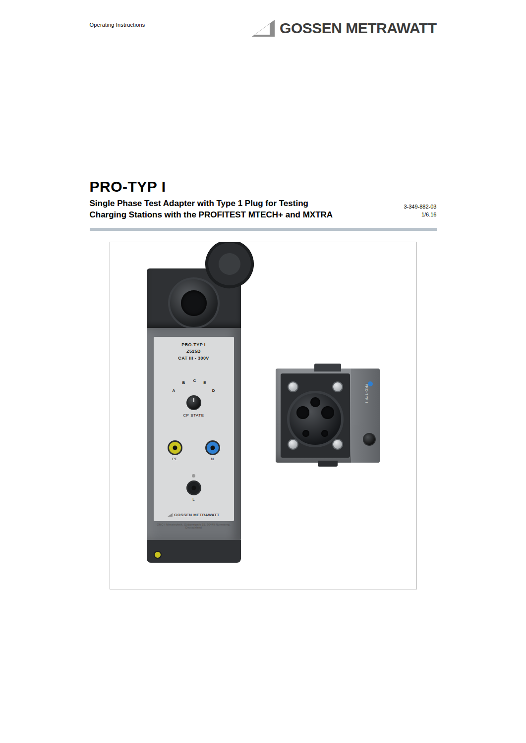Operating Instructions
GOSSEN METRAWATT
PRO-TYP I
Single Phase Test Adapter with Type 1 Plug for Testing
Charging Stations with the PROFITEST MTECH+ and MXTRA
3-349-882-03
1/6.16
PRO-TYP I
Z525B
CAT III - 300V
A B C E D
CP STATE
PE
N
L
GOSSEN METRAWATT
GMC-I Messtechnik, Südwestpark 15, 90449 Nuernberg, Deutschland
PRO-TYP I